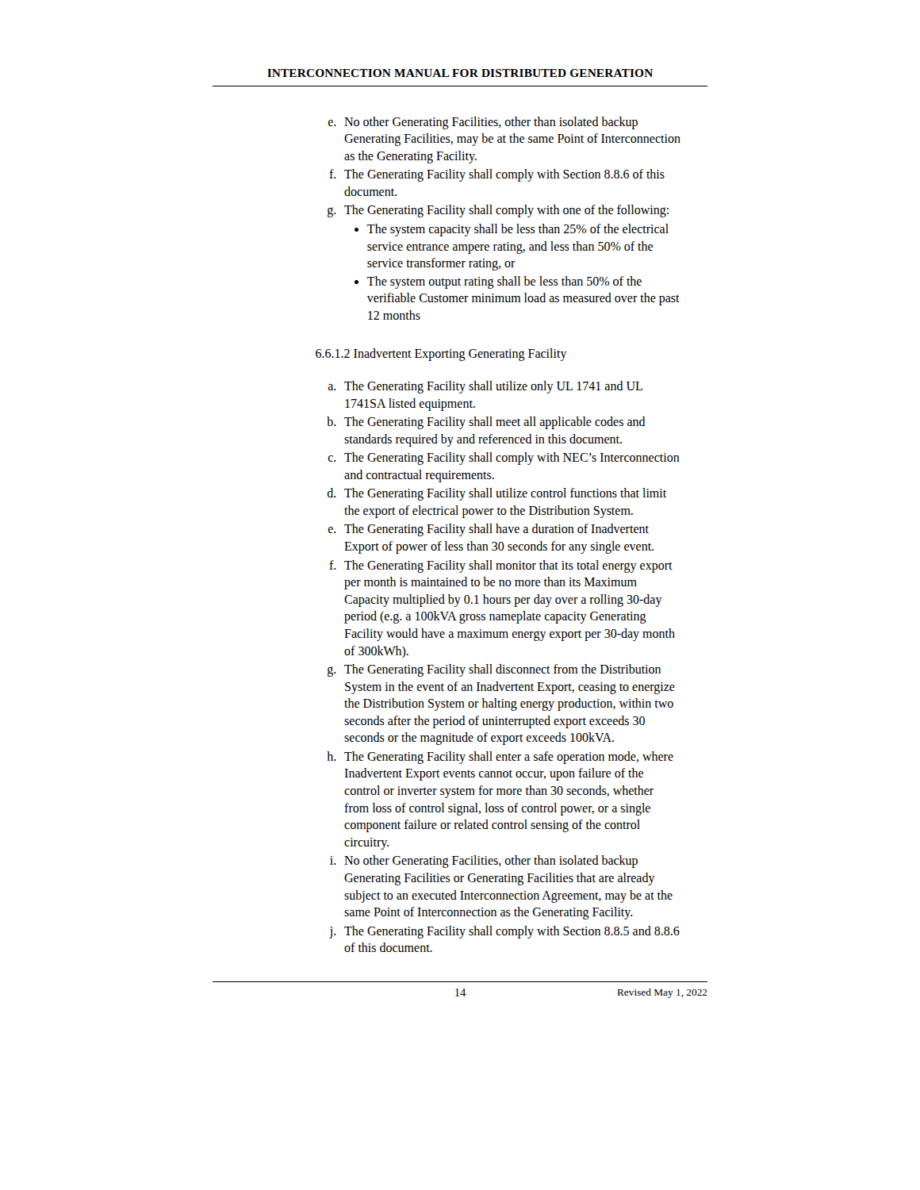INTERCONNECTION MANUAL FOR DISTRIBUTED GENERATION
No other Generating Facilities, other than isolated backup Generating Facilities, may be at the same Point of Interconnection as the Generating Facility.
The Generating Facility shall comply with Section 8.8.6 of this document.
The Generating Facility shall comply with one of the following:
The system capacity shall be less than 25% of the electrical service entrance ampere rating, and less than 50% of the service transformer rating, or
The system output rating shall be less than 50% of the verifiable Customer minimum load as measured over the past 12 months
6.6.1.2 Inadvertent Exporting Generating Facility
The Generating Facility shall utilize only UL 1741 and UL 1741SA listed equipment.
The Generating Facility shall meet all applicable codes and standards required by and referenced in this document.
The Generating Facility shall comply with NEC’s Interconnection and contractual requirements.
The Generating Facility shall utilize control functions that limit the export of electrical power to the Distribution System.
The Generating Facility shall have a duration of Inadvertent Export of power of less than 30 seconds for any single event.
The Generating Facility shall monitor that its total energy export per month is maintained to be no more than its Maximum Capacity multiplied by 0.1 hours per day over a rolling 30-day period (e.g. a 100kVA gross nameplate capacity Generating Facility would have a maximum energy export per 30-day month of 300kWh).
The Generating Facility shall disconnect from the Distribution System in the event of an Inadvertent Export, ceasing to energize the Distribution System or halting energy production, within two seconds after the period of uninterrupted export exceeds 30 seconds or the magnitude of export exceeds 100kVA.
The Generating Facility shall enter a safe operation mode, where Inadvertent Export events cannot occur, upon failure of the control or inverter system for more than 30 seconds, whether from loss of control signal, loss of control power, or a single component failure or related control sensing of the control circuitry.
No other Generating Facilities, other than isolated backup Generating Facilities or Generating Facilities that are already subject to an executed Interconnection Agreement, may be at the same Point of Interconnection as the Generating Facility.
The Generating Facility shall comply with Section 8.8.5 and 8.8.6 of this document.
14 Revised May 1, 2022